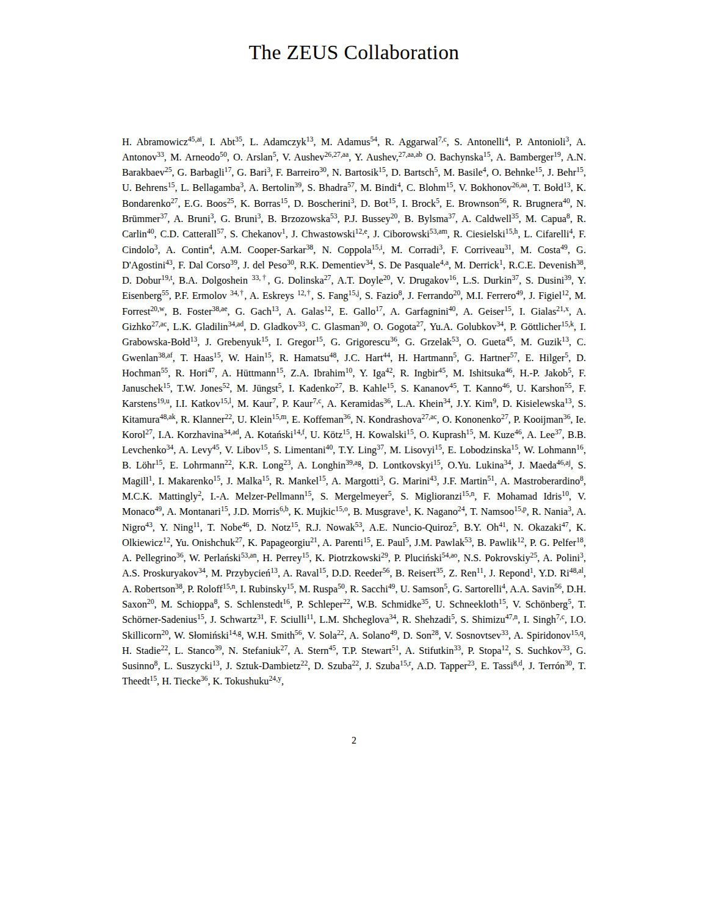The ZEUS Collaboration
H. Abramowicz45,ai, I. Abt35, L. Adamczyk13, M. Adamus54, R. Aggarwal7,c, S. Antonelli4, P. Antonioli3, A. Antonov33, M. Arneodo50, O. Arslan5, V. Aushev26,27,aa, Y. Aushev,27,aa,ab O. Bachynska15, A. Bamberger19, A.N. Barakbaev25, G. Barbagli17, G. Bari3, F. Barreiro30, N. Bartosik15, D. Bartsch5, M. Basile4, O. Behnke15, J. Behr15, U. Behrens15, L. Bellagamba3, A. Bertolin39, S. Bhadra57, M. Bindi4, C. Blohm15, V. Bokhonov26,aa, T. Bołd13, K. Bondarenko27, E.G. Boos25, K. Borras15, D. Boscherini3, D. Bot15, I. Brock5, E. Brownson56, R. Brugnera40, N. Brümmer37, A. Bruni3, G. Bruni3, B. Brzozowska53, P.J. Bussey20, B. Bylsma37, A. Caldwell35, M. Capua8, R. Carlin40, C.D. Catterall57, S. Chekanov1, J. Chwastowski12,e, J. Ciborowski53,am, R. Ciesielski15,h, L. Cifarelli4, F. Cindolo3, A. Contin4, A.M. Cooper-Sarkar38, N. Coppola15,i, M. Corradi3, F. Corriveau31, M. Costa49, G. D'Agostini43, F. Dal Corso39, J. del Peso30, R.K. Dementiev34, S. De Pasquale4,a, M. Derrick1, R.C.E. Devenish38, D. Dobur19,t, B.A. Dolgoshein 33,†, G. Dolinska27, A.T. Doyle20, V. Drugakov16, L.S. Durkin37, S. Dusini39, Y. Eisenberg55, P.F. Ermolov 34,†, A. Eskreys 12,†, S. Fang15,j, S. Fazio8, J. Ferrando20, M.I. Ferrero49, J. Figiel12, M. Forrest20,w, B. Foster38,ae, G. Gach13, A. Galas12, E. Gallo17, A. Garfagnini40, A. Geiser15, I. Gialas21,x, A. Gizhko27,ac, L.K. Gladilin34,ad, D. Gladkov33, C. Glasman30, O. Gogota27, Yu.A. Golubkov34, P. Göttlicher15,k, I. Grabowska-Bołd13, J. Grebenyuk15, I. Gregor15, G. Grigorescu36, G. Grzelak53, O. Gueta45, M. Guzik13, C. Gwenlan38,af, T. Haas15, W. Hain15, R. Hamatsu48, J.C. Hart44, H. Hartmann5, G. Hartner57, E. Hilger5, D. Hochman55, R. Hori47, A. Hüttmann15, Z.A. Ibrahim10, Y. Iga42, R. Ingbir45, M. Ishitsuka46, H.-P. Jakob5, F. Januschek15, T.W. Jones52, M. Jüngst5, I. Kadenko27, B. Kahle15, S. Kananov45, T. Kanno46, U. Karshon55, F. Karstens19,u, I.I. Katkov15,l, M. Kaur7, P. Kaur7,c, A. Keramidas36, L.A. Khein34, J.Y. Kim9, D. Kisielewska13, S. Kitamura48,ak, R. Klanner22, U. Klein15,m, E. Koffeman36, N. Kondrashova27,ac, O. Kononenko27, P. Kooijman36, Ie. Korol27, I.A. Korzhavina34,ad, A. Kotański14,f, U. Kötz15, H. Kowalski15, O. Kuprash15, M. Kuze46, A. Lee37, B.B. Levchenko34, A. Levy45, V. Libov15, S. Limentani40, T.Y. Ling37, M. Lisovyi15, E. Lobodzinska15, W. Lohmann16, B. Löhr15, E. Lohrmann22, K.R. Long23, A. Longhin39,ag, D. Lontkovskyi15, O.Yu. Lukina34, J. Maeda46,aj, S. Magill1, I. Makarenko15, J. Malka15, R. Mankel15, A. Margotti3, G. Marini43, J.F. Martin51, A. Mastroberardino8, M.C.K. Mattingly2, I.-A. Melzer-Pellmann15, S. Mergelmeyer5, S. Miglioranzi15,n, F. Mohamad Idris10, V. Monaco49, A. Montanari15, J.D. Morris6,b, K. Mujkic15,o, B. Musgrave1, K. Nagano24, T. Namsoo15,p, R. Nania3, A. Nigro43, Y. Ning11, T. Nobe46, D. Notz15, R.J. Nowak53, A.E. Nuncio-Quiroz5, B.Y. Oh41, N. Okazaki47, K. Olkiewicz12, Yu. Onishchuk27, K. Papageorgiu21, A. Parenti15, E. Paul5, J.M. Pawlak53, B. Pawlik12, P. G. Pelfer18, A. Pellegrino36, W. Perlański53,an, H. Perrey15, K. Piotrzkowski29, P. Pluciński54,ao, N.S. Pokrovskiy25, A. Polini3, A.S. Proskuryakov34, M. Przybycień13, A. Raval15, D.D. Reeder56, B. Reisert35, Z. Ren11, J. Repond1, Y.D. Ri48,al, A. Robertson38, P. Roloff15,n, I. Rubinsky15, M. Ruspa50, R. Sacchi49, U. Samson5, G. Sartorelli4, A.A. Savin56, D.H. Saxon20, M. Schioppa8, S. Schlenstedt16, P. Schleper22, W.B. Schmidke35, U. Schneekloth15, V. Schönberg5, T. Schörner-Sadenius15, J. Schwartz31, F. Sciulli11, L.M. Shcheglova34, R. Shehzadi5, S. Shimizu47,n, I. Singh7,c, I.O. Skillicorn20, W. Słomiński14,g, W.H. Smith56, V. Sola22, A. Solano49, D. Son28, V. Sosnovtsev33, A. Spiridonov15,q, H. Stadie22, L. Stanco39, N. Stefaniuk27, A. Stern45, T.P. Stewart51, A. Stifutkin33, P. Stopa12, S. Suchkov33, G. Susinno8, L. Suszycki13, J. Sztuk-Dambietz22, D. Szuba22, J. Szuba15,r, A.D. Tapper23, E. Tassi8,d, J. Terrón30, T. Theedt15, H. Tiecke36, K. Tokushuku24,y,
2